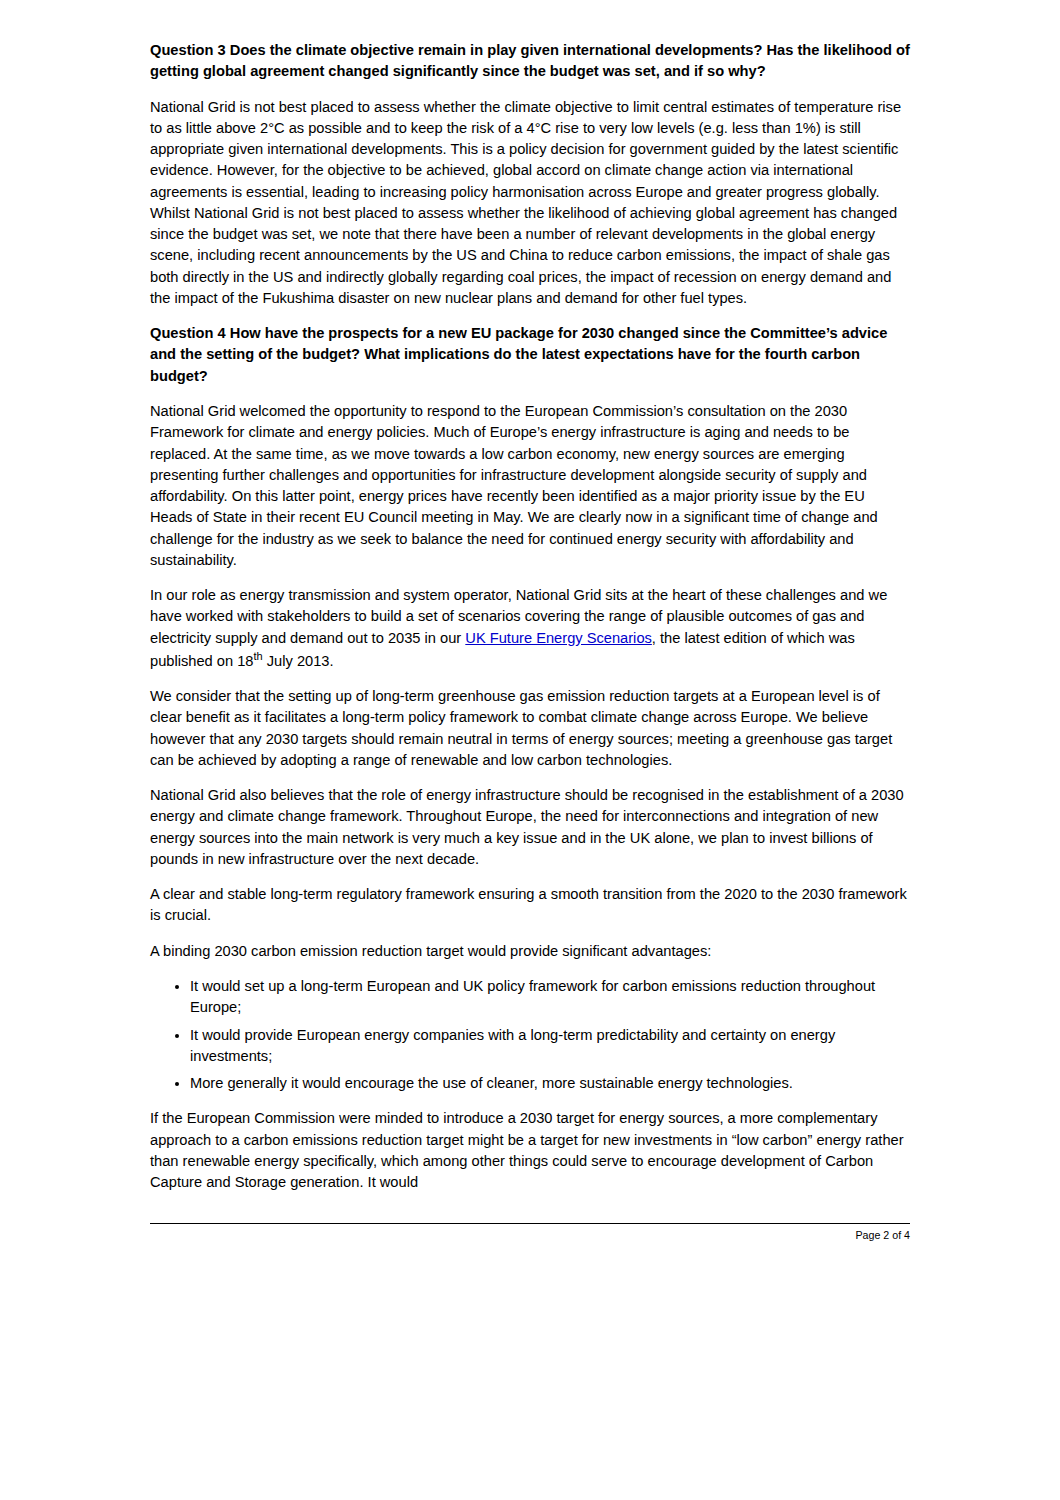Question 3 Does the climate objective remain in play given international developments? Has the likelihood of getting global agreement changed significantly since the budget was set, and if so why?
National Grid is not best placed to assess whether the climate objective to limit central estimates of temperature rise to as little above 2°C as possible and to keep the risk of a 4°C rise to very low levels (e.g. less than 1%) is still appropriate given international developments. This is a policy decision for government guided by the latest scientific evidence. However, for the objective to be achieved, global accord on climate change action via international agreements is essential, leading to increasing policy harmonisation across Europe and greater progress globally. Whilst National Grid is not best placed to assess whether the likelihood of achieving global agreement has changed since the budget was set, we note that there have been a number of relevant developments in the global energy scene, including recent announcements by the US and China to reduce carbon emissions, the impact of shale gas both directly in the US and indirectly globally regarding coal prices, the impact of recession on energy demand and the impact of the Fukushima disaster on new nuclear plans and demand for other fuel types.
Question 4 How have the prospects for a new EU package for 2030 changed since the Committee’s advice and the setting of the budget? What implications do the latest expectations have for the fourth carbon budget?
National Grid welcomed the opportunity to respond to the European Commission’s consultation on the 2030 Framework for climate and energy policies. Much of Europe’s energy infrastructure is aging and needs to be replaced. At the same time, as we move towards a low carbon economy, new energy sources are emerging presenting further challenges and opportunities for infrastructure development alongside security of supply and affordability. On this latter point, energy prices have recently been identified as a major priority issue by the EU Heads of State in their recent EU Council meeting in May. We are clearly now in a significant time of change and challenge for the industry as we seek to balance the need for continued energy security with affordability and sustainability.
In our role as energy transmission and system operator, National Grid sits at the heart of these challenges and we have worked with stakeholders to build a set of scenarios covering the range of plausible outcomes of gas and electricity supply and demand out to 2035 in our UK Future Energy Scenarios, the latest edition of which was published on 18th July 2013.
We consider that the setting up of long-term greenhouse gas emission reduction targets at a European level is of clear benefit as it facilitates a long-term policy framework to combat climate change across Europe. We believe however that any 2030 targets should remain neutral in terms of energy sources; meeting a greenhouse gas target can be achieved by adopting a range of renewable and low carbon technologies.
National Grid also believes that the role of energy infrastructure should be recognised in the establishment of a 2030 energy and climate change framework. Throughout Europe, the need for interconnections and integration of new energy sources into the main network is very much a key issue and in the UK alone, we plan to invest billions of pounds in new infrastructure over the next decade.
A clear and stable long-term regulatory framework ensuring a smooth transition from the 2020 to the 2030 framework is crucial.
A binding 2030 carbon emission reduction target would provide significant advantages:
It would set up a long-term European and UK policy framework for carbon emissions reduction throughout Europe;
It would provide European energy companies with a long-term predictability and certainty on energy investments;
More generally it would encourage the use of cleaner, more sustainable energy technologies.
If the European Commission were minded to introduce a 2030 target for energy sources, a more complementary approach to a carbon emissions reduction target might be a target for new investments in “low carbon” energy rather than renewable energy specifically, which among other things could serve to encourage development of Carbon Capture and Storage generation. It would
Page 2 of 4